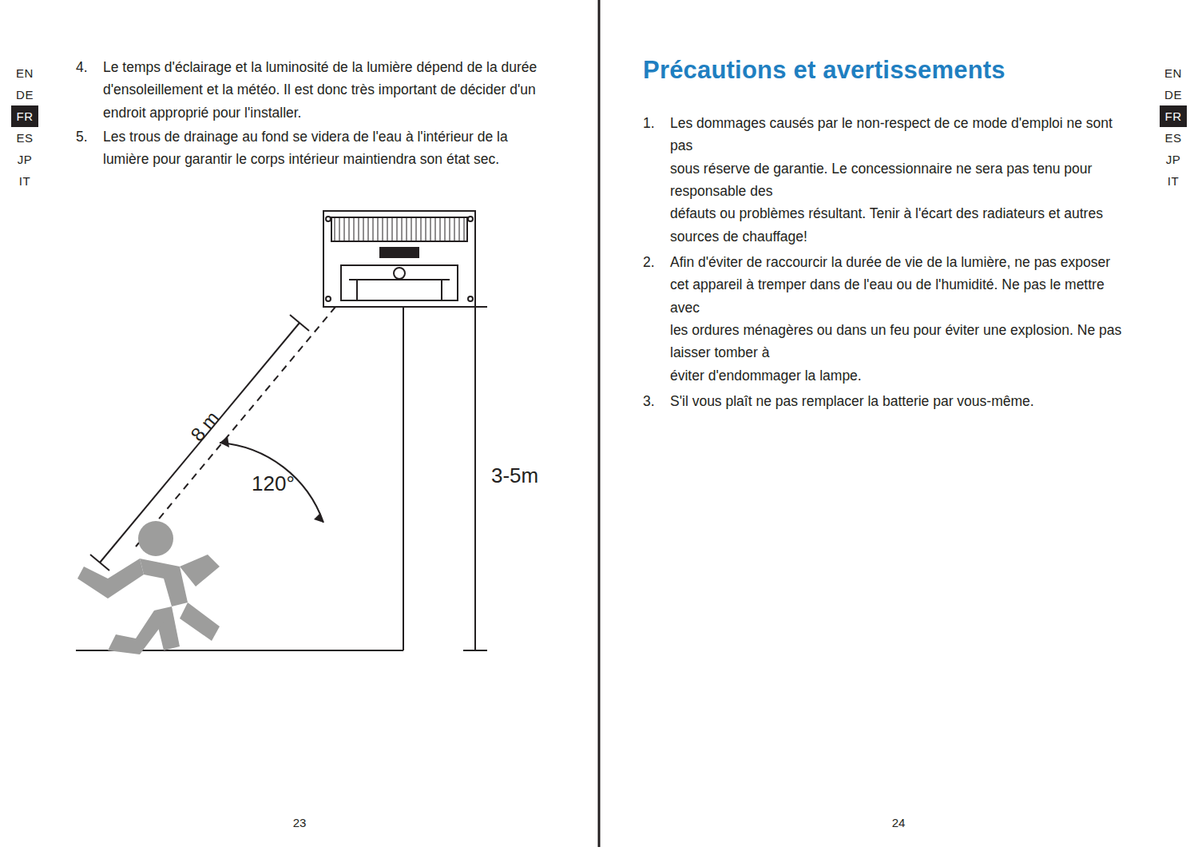EN DE FR ES JP IT
4. Le temps d'éclairage et la luminosité de la lumière dépend de la durée d'ensoleillement et la météo. Il est donc très important de décider d'un endroit approprié pour l'installer.
5. Les trous de drainage au fond se videra de l'eau à l'intérieur de la lumière pour garantir le corps intérieur maintiendra son état sec.
8 m 120° 3-5m
23
EN DE FR ES JP IT
Précautions et avertissements
1. Les dommages causés par le non-respect de ce mode d'emploi ne sont pas
sous réserve de garantie. Le concessionnaire ne sera pas tenu pour responsable des
défauts ou problèmes résultant. Tenir à l'écart des radiateurs et autres
sources de chauffage!
2. Afin d'éviter de raccourcir la durée de vie de la lumière, ne pas exposer
cet appareil à tremper dans de l'eau ou de l'humidité. Ne pas le mettre avec
les ordures ménagères ou dans un feu pour éviter une explosion. Ne pas laisser tomber à
éviter d'endommager la lampe.
3. S'il vous plaît ne pas remplacer la batterie par vous-même.
24